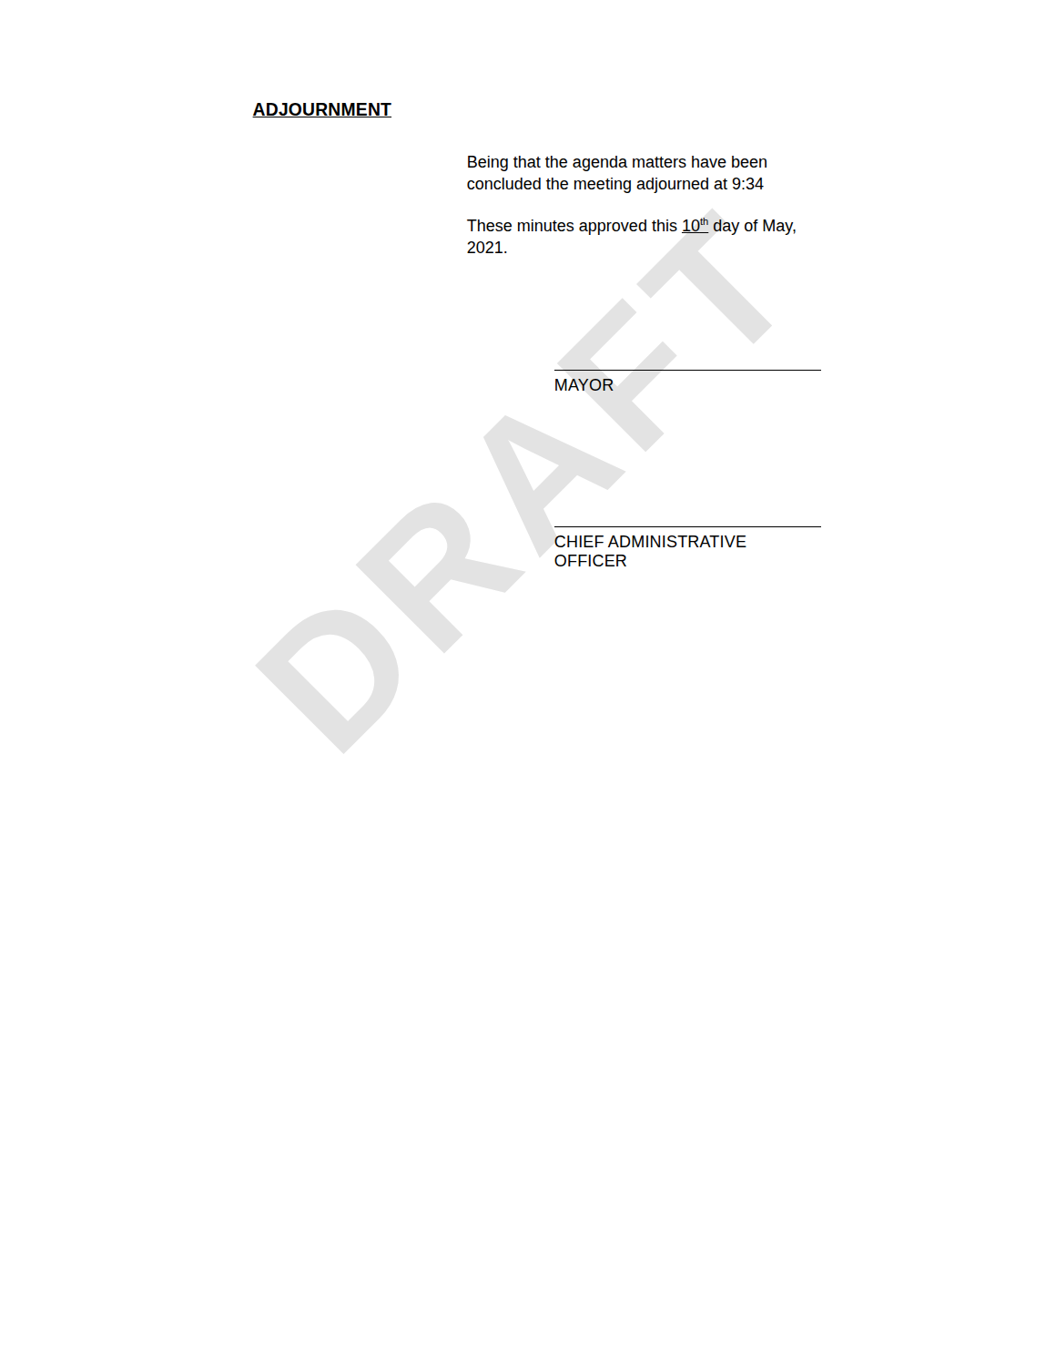DRAFT
ADJOURNMENT
Being that the agenda matters have been concluded the meeting adjourned at 9:34
These minutes approved this 10th day of May, 2021.
MAYOR
CHIEF ADMINISTRATIVE OFFICER